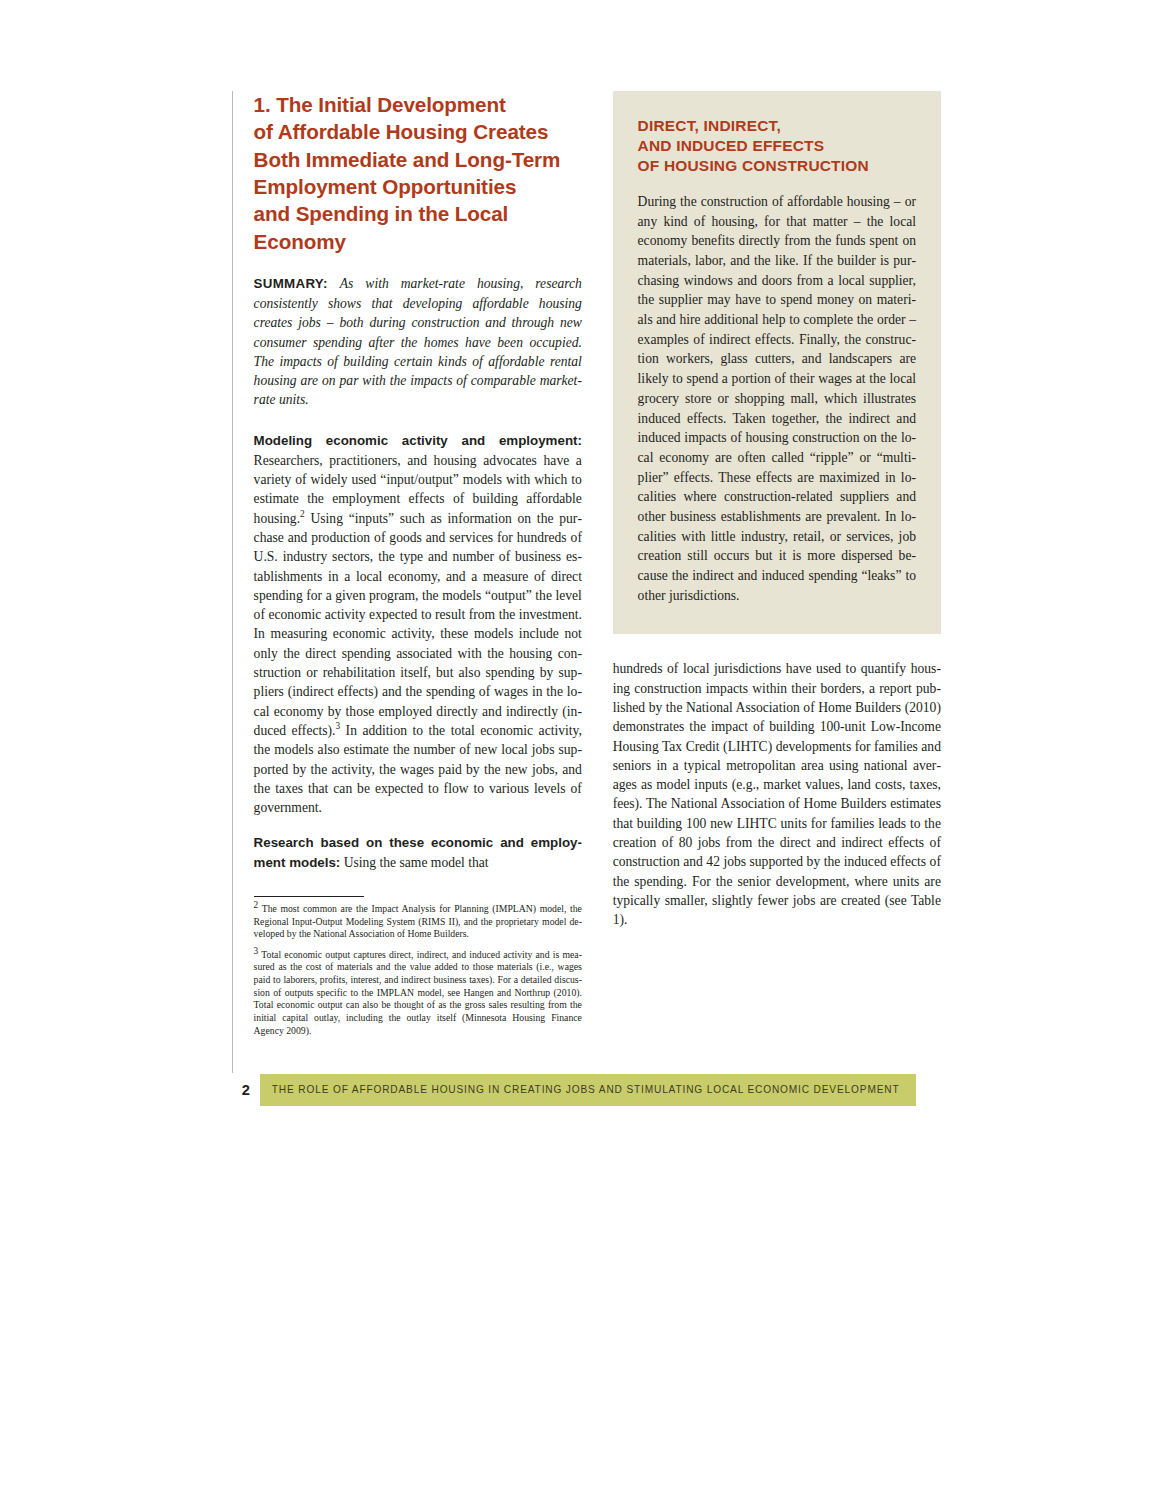1. The Initial Development
of Affordable Housing Creates
Both Immediate and Long-Term
Employment Opportunities
and Spending in the Local Economy
SUMMARY: As with market-rate housing, research consistently shows that developing affordable housing creates jobs – both during construction and through new consumer spending after the homes have been occupied. The impacts of building certain kinds of affordable rental housing are on par with the impacts of comparable market-rate units.
Modeling economic activity and employment: Researchers, practitioners, and housing advocates have a variety of widely used “input/output” models with which to estimate the employment effects of building affordable housing.2 Using “inputs” such as information on the purchase and production of goods and services for hundreds of U.S. industry sectors, the type and number of business establishments in a local economy, and a measure of direct spending for a given program, the models “output” the level of economic activity expected to result from the investment. In measuring economic activity, these models include not only the direct spending associated with the housing construction or rehabilitation itself, but also spending by suppliers (indirect effects) and the spending of wages in the local economy by those employed directly and indirectly (induced effects).3 In addition to the total economic activity, the models also estimate the number of new local jobs supported by the activity, the wages paid by the new jobs, and the taxes that can be expected to flow to various levels of government.
Research based on these economic and employment models: Using the same model that
2 The most common are the Impact Analysis for Planning (IMPLAN) model, the Regional Input-Output Modeling System (RIMS II), and the proprietary model developed by the National Association of Home Builders.
3 Total economic output captures direct, indirect, and induced activity and is measured as the cost of materials and the value added to those materials (i.e., wages paid to laborers, profits, interest, and indirect business taxes). For a detailed discussion of outputs specific to the IMPLAN model, see Hangen and Northrup (2010). Total economic output can also be thought of as the gross sales resulting from the initial capital outlay, including the outlay itself (Minnesota Housing Finance Agency 2009).
DIRECT, INDIRECT,
AND INDUCED EFFECTS
OF HOUSING CONSTRUCTION
During the construction of affordable housing – or any kind of housing, for that matter – the local economy benefits directly from the funds spent on materials, labor, and the like. If the builder is purchasing windows and doors from a local supplier, the supplier may have to spend money on materials and hire additional help to complete the order – examples of indirect effects. Finally, the construction workers, glass cutters, and landscapers are likely to spend a portion of their wages at the local grocery store or shopping mall, which illustrates induced effects. Taken together, the indirect and induced impacts of housing construction on the local economy are often called “ripple” or “multiplier” effects. These effects are maximized in localities where construction-related suppliers and other business establishments are prevalent. In localities with little industry, retail, or services, job creation still occurs but it is more dispersed because the indirect and induced spending “leaks” to other jurisdictions.
hundreds of local jurisdictions have used to quantify housing construction impacts within their borders, a report published by the National Association of Home Builders (2010) demonstrates the impact of building 100-unit Low-Income Housing Tax Credit (LIHTC) developments for families and seniors in a typical metropolitan area using national averages as model inputs (e.g., market values, land costs, taxes, fees). The National Association of Home Builders estimates that building 100 new LIHTC units for families leads to the creation of 80 jobs from the direct and indirect effects of construction and 42 jobs supported by the induced effects of the spending. For the senior development, where units are typically smaller, slightly fewer jobs are created (see Table 1).
2
The Role of Affordable Housing in Creating Jobs and Stimulating Local Economic Development